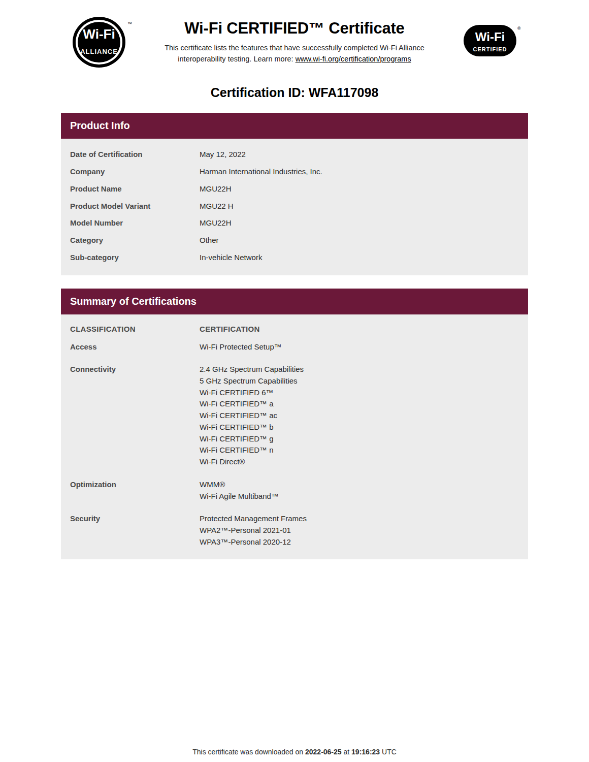Wi-Fi ALLIANCE ™
Wi-Fi CERTIFIED™ Certificate
This certificate lists the features that have successfully completed Wi-Fi Alliance interoperability testing. Learn more: www.wi-fi.org/certification/programs
Wi-Fi CERTIFIED ®
Certification ID: WFA117098
Product Info
| Date of Certification | May 12, 2022 |
| Company | Harman International Industries, Inc. |
| Product Name | MGU22H |
| Product Model Variant | MGU22 H |
| Model Number | MGU22H |
| Category | Other |
| Sub-category | In-vehicle Network |
Summary of Certifications
| CLASSIFICATION | CERTIFICATION |
| --- | --- |
| Access | Wi-Fi Protected Setup™ |
| Connectivity | 2.4 GHz Spectrum Capabilities 5 GHz Spectrum Capabilities Wi-Fi CERTIFIED 6™ Wi-Fi CERTIFIED™ a Wi-Fi CERTIFIED™ ac Wi-Fi CERTIFIED™ b Wi-Fi CERTIFIED™ g Wi-Fi CERTIFIED™ n Wi-Fi Direct® |
| Optimization | WMM® Wi-Fi Agile Multiband™ |
| Security | Protected Management Frames WPA2™-Personal 2021-01 WPA3™-Personal 2020-12 |
This certificate was downloaded on 2022-06-25 at 19:16:23 UTC